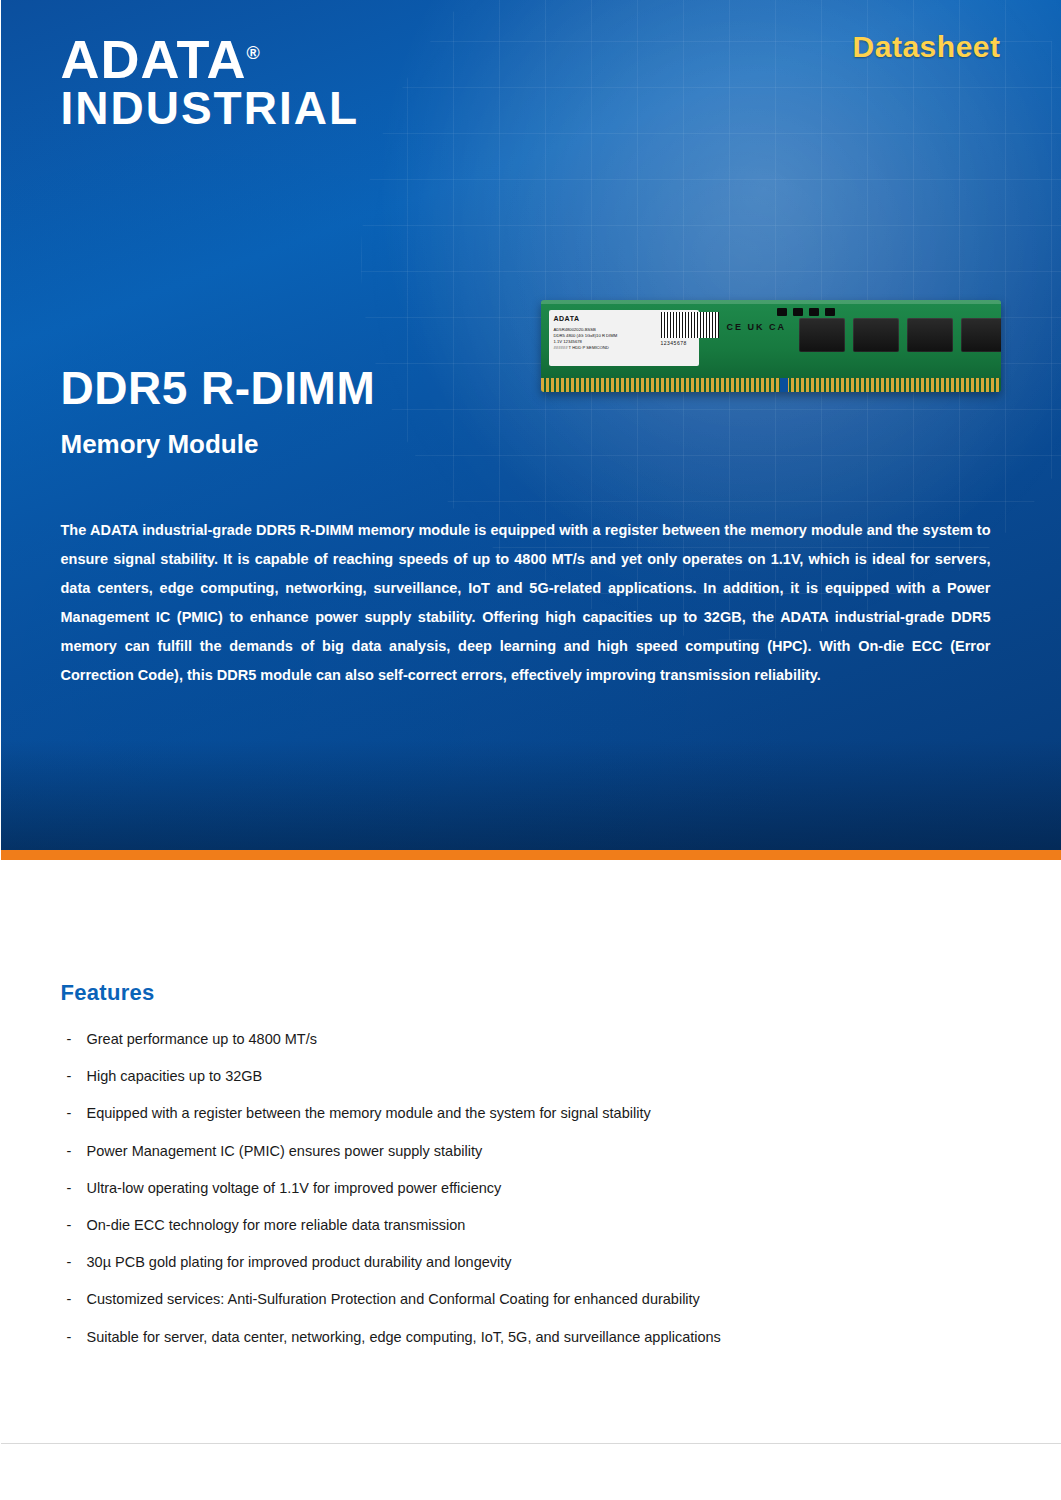Datasheet
ADATA® INDUSTRIAL
DDR5 R-DIMM
Memory Module
The ADATA industrial-grade DDR5 R-DIMM memory module is equipped with a register between the memory module and the system to ensure signal stability. It is capable of reaching speeds of up to 4800 MT/s and yet only operates on 1.1V, which is ideal for servers, data centers, edge computing, networking, surveillance, IoT and 5G-related applications. In addition, it is equipped with a Power Management IC (PMIC) to enhance power supply stability. Offering high capacities up to 32GB, the ADATA industrial-grade DDR5 memory can fulfill the demands of big data analysis, deep learning and high speed computing (HPC). With On-die ECC (Error Correction Code), this DDR5 module can also self-correct errors, effectively improving transmission reliability.
ADATA AD5R48002020-BSSB
DDR5 4800 (4G 1Gx8)10 R DIMM
1.1V 12345678
###### T HDD P SEMICOND
12345678
CE UK CA
Features
Great performance up to 4800 MT/s
High capacities up to 32GB
Equipped with a register between the memory module and the system for signal stability
Power Management IC (PMIC) ensures power supply stability
Ultra-low operating voltage of 1.1V for improved power efficiency
On-die ECC technology for more reliable data transmission
30µ PCB gold plating for improved product durability and longevity
Customized services: Anti-Sulfuration Protection and Conformal Coating for enhanced durability
Suitable for server, data center, networking, edge computing, IoT, 5G, and surveillance applications